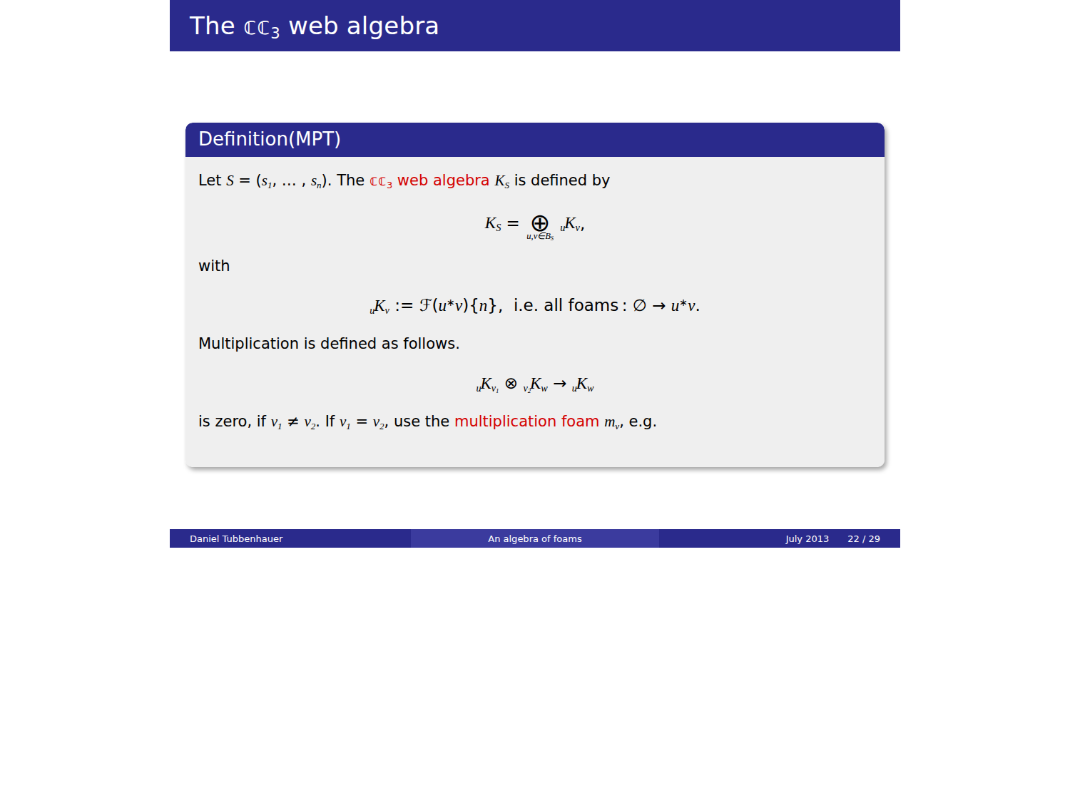The 𝕔𝕔3 web algebra
Definition(MPT)
Let S = (s1, … , sn). The 𝕔𝕔3 web algebra KS is defined by
KS = ⊕ u,v∈BS uKv,
with
uKv := ℱ(u∗v){n}, i.e. all foams : ∅ → u∗v.
Multiplication is defined as follows.
uKv1 ⊗ v2 Kw → uKw
is zero, if v1 ≠ v2. If v1 = v2, use the multiplication foam mv, e.g.
Daniel Tubbenhauer
An algebra of foams
July 201322 / 29